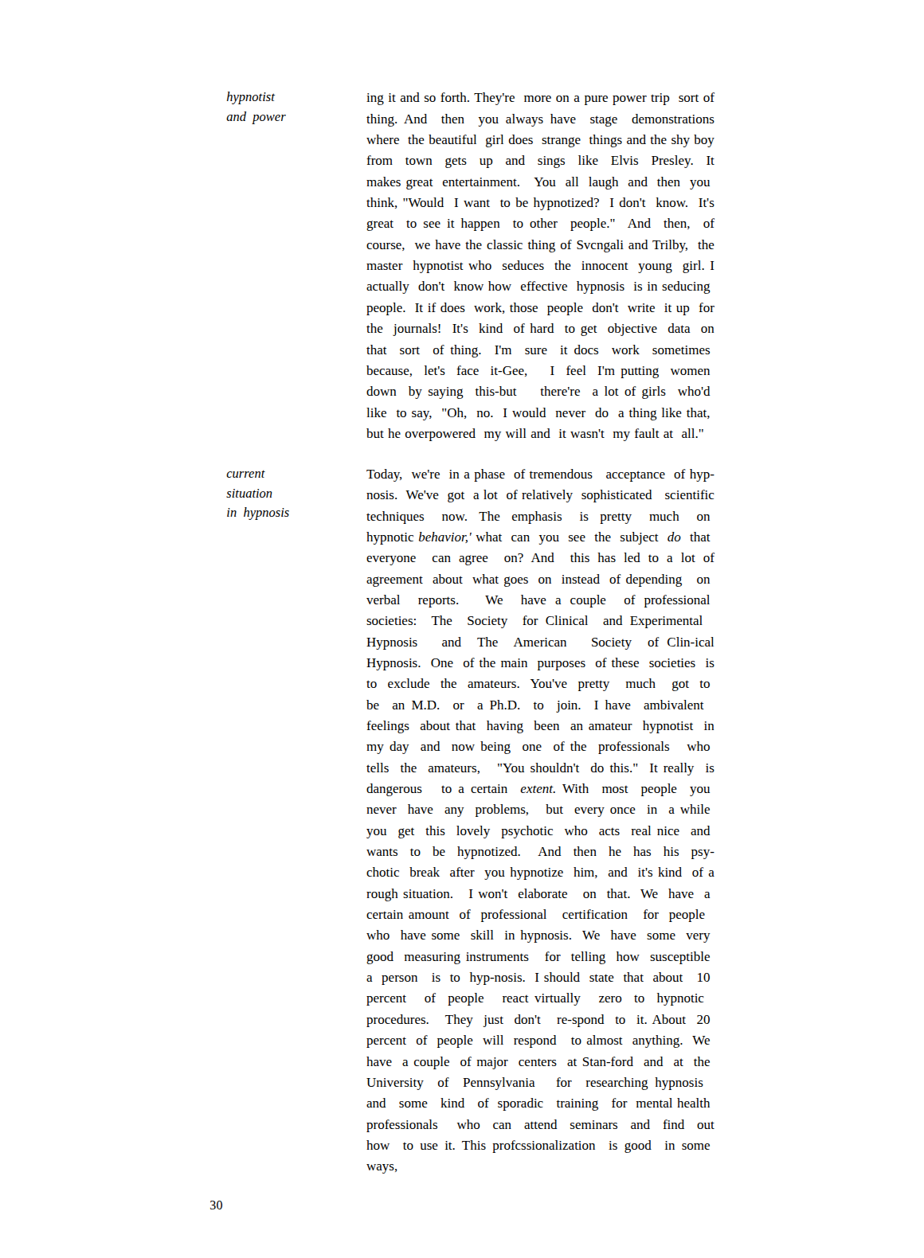hypnotist and power
ing it and so forth. They're more on a pure power trip sort of thing. And then you always have stage demonstrations where the beautiful girl does strange things and the shy boy from town gets up and sings like Elvis Presley. It makes great entertainment. You all laugh and then you think, "Would I want to be hypnotized? I don't know. It's great to see it happen to other people." And then, of course, we have the classic thing of Svcngali and Trilby, the master hypnotist who seduces the innocent young girl. I actually don't know how effective hypnosis is in seducing people. It if does work, those people don't write it up for the journals! It's kind of hard to get objective data on that sort of thing. I'm sure it docs work sometimes because, let's face it-Gee, I feel I'm putting women down by saying this-but there're a lot of girls who'd like to say, "Oh, no. I would never do a thing like that, but he overpowered my will and it wasn't my fault at all."
current situation in hypnosis
Today, we're in a phase of tremendous acceptance of hyp-nosis. We've got a lot of relatively sophisticated scientific techniques now. The emphasis is pretty much on hypnotic behavior,' what can you see the subject do that everyone can agree on? And this has led to a lot of agreement about what goes on instead of depending on verbal reports. We have a couple of professional societies: The Society for Clinical and Experimental Hypnosis and The American Society of Clin-ical Hypnosis. One of the main purposes of these societies is to exclude the amateurs. You've pretty much got to be an M.D. or a Ph.D. to join. I have ambivalent feelings about that having been an amateur hypnotist in my day and now being one of the professionals who tells the amateurs, "You shouldn't do this." It really is dangerous to a certain extent. With most people you never have any problems, but every once in a while you get this lovely psychotic who acts real nice and wants to be hypnotized. And then he has his psy-chotic break after you hypnotize him, and it's kind of a rough situation. I won't elaborate on that. We have a certain amount of professional certification for people who have some skill in hypnosis. We have some very good measuring instruments for telling how susceptible a person is to hyp-nosis. I should state that about 10 percent of people react virtually zero to hypnotic procedures. They just don't re-spond to it. About 20 percent of people will respond to almost anything. We have a couple of major centers at Stan-ford and at the University of Pennsylvania for researching hypnosis and some kind of sporadic training for mental health professionals who can attend seminars and find out how to use it. This profcssionalization is good in some ways,
30